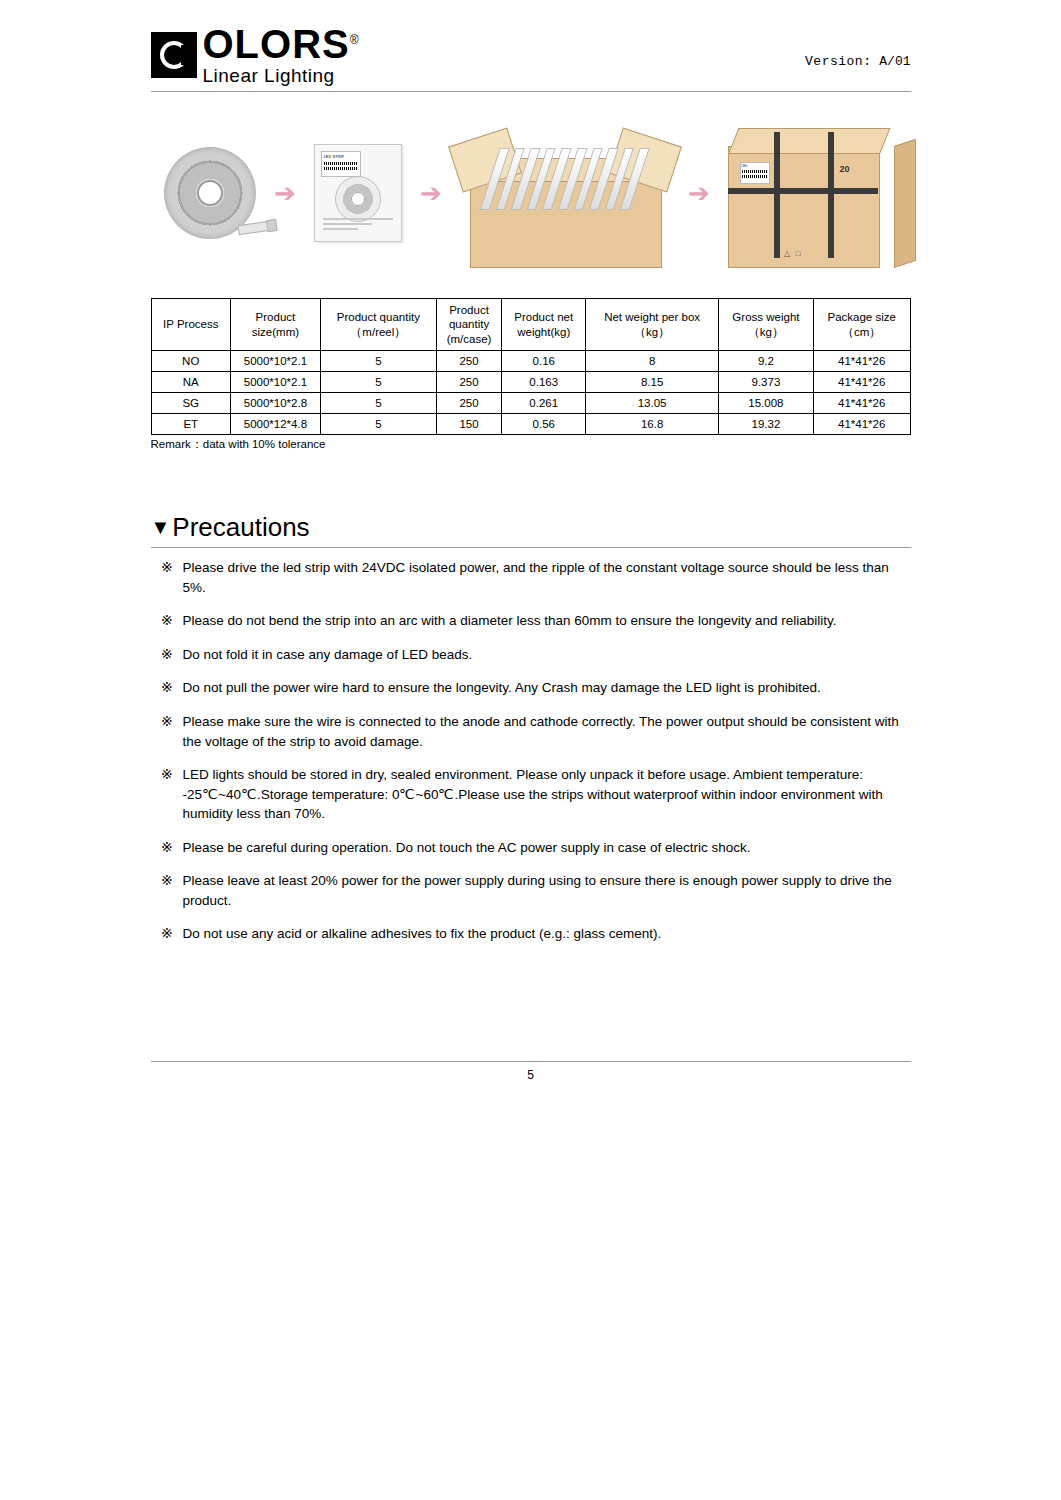OLORS®
Linear Lighting
Version: A/01
➔
LED STRIP
➔
➔
LED
20
△ □
| IP Process | Product size(mm) | Product quantity （m/reel） | Product quantity (m/case) | Product net weight(kg) | Net weight per box （kg） | Gross weight （kg） | Package size （cm） |
| --- | --- | --- | --- | --- | --- | --- | --- |
| NO | 5000*10*2.1 | 5 | 250 | 0.16 | 8 | 9.2 | 41*41*26 |
| NA | 5000*10*2.1 | 5 | 250 | 0.163 | 8.15 | 9.373 | 41*41*26 |
| SG | 5000*10*2.8 | 5 | 250 | 0.261 | 13.05 | 15.008 | 41*41*26 |
| ET | 5000*12*4.8 | 5 | 150 | 0.56 | 16.8 | 19.32 | 41*41*26 |
Remark：data with 10% tolerance
▼Precautions
Please drive the led strip with 24VDC isolated power, and the ripple of the constant voltage source should be less than 5%.
Please do not bend the strip into an arc with a diameter less than 60mm to ensure the longevity and reliability.
Do not fold it in case any damage of LED beads.
Do not pull the power wire hard to ensure the longevity. Any Crash may damage the LED light is prohibited.
Please make sure the wire is connected to the anode and cathode correctly. The power output should be consistent with the voltage of the strip to avoid damage.
LED lights should be stored in dry, sealed environment. Please only unpack it before usage. Ambient temperature: -25℃~40℃.Storage temperature: 0℃~60℃.Please use the strips without waterproof within indoor environment with humidity less than 70%.
Please be careful during operation. Do not touch the AC power supply in case of electric shock.
Please leave at least 20% power for the power supply during using to ensure there is enough power supply to drive the product.
Do not use any acid or alkaline adhesives to fix the product (e.g.: glass cement).
5